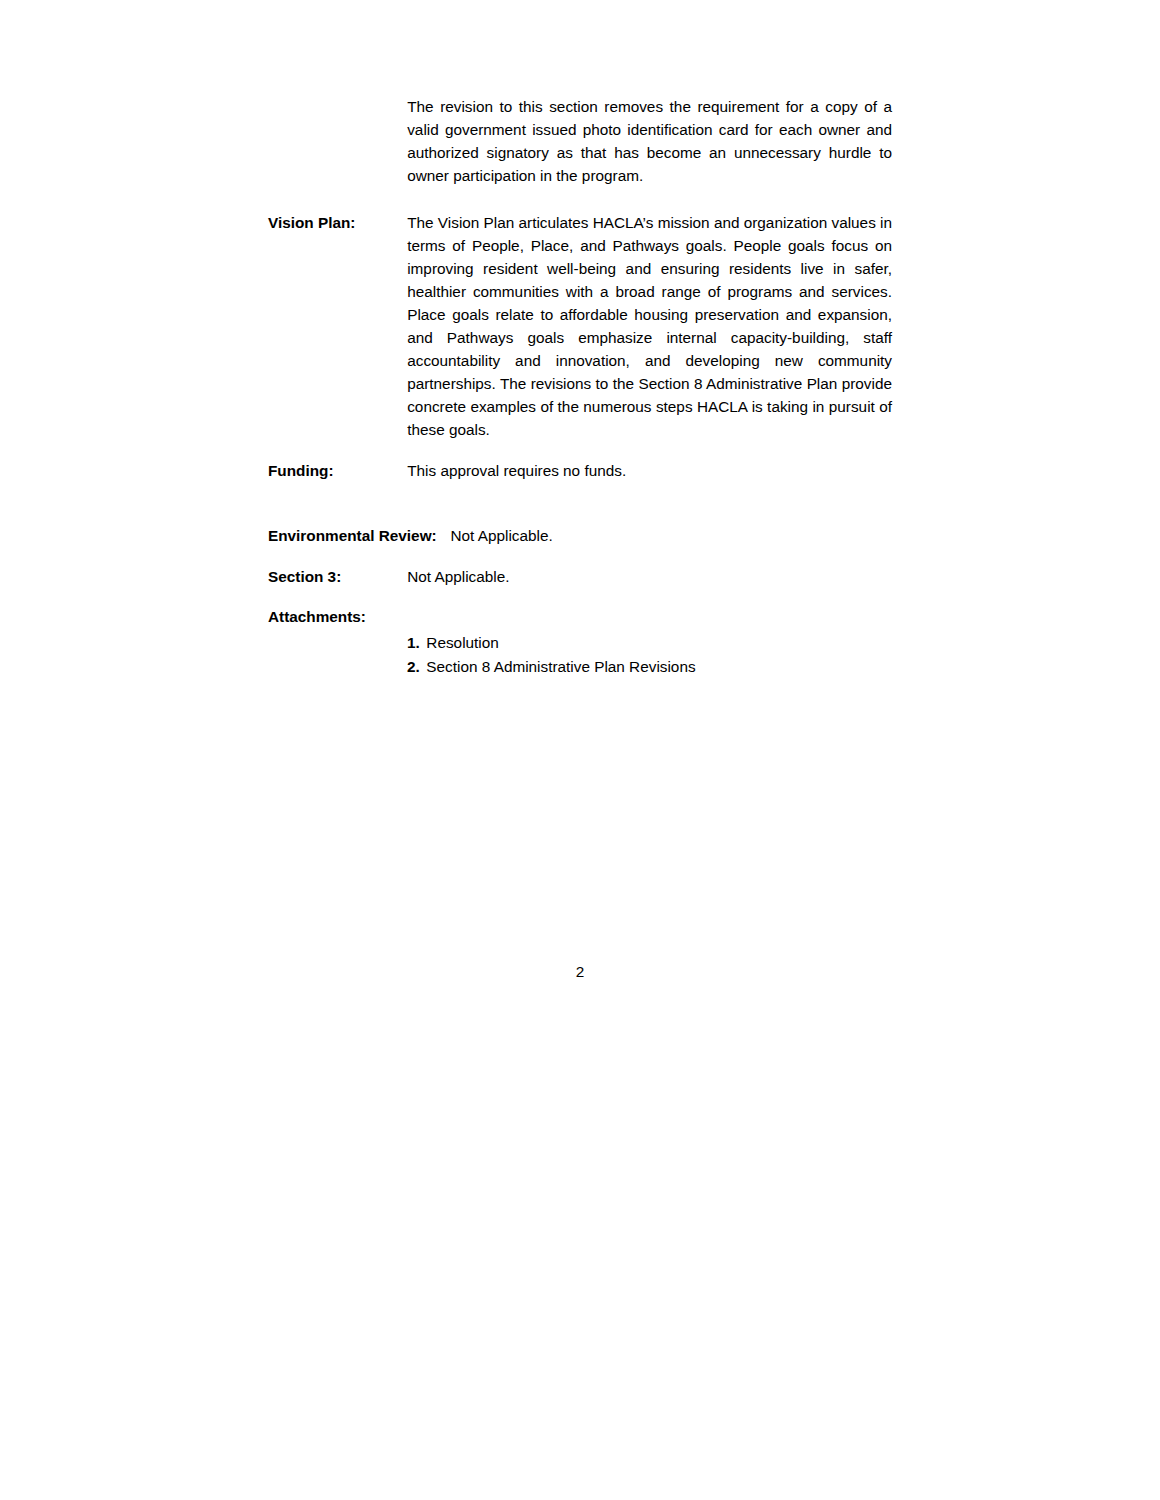The revision to this section removes the requirement for a copy of a valid government issued photo identification card for each owner and authorized signatory as that has become an unnecessary hurdle to owner participation in the program.
Vision Plan:
The Vision Plan articulates HACLA’s mission and organization values in terms of People, Place, and Pathways goals. People goals focus on improving resident well-being and ensuring residents live in safer, healthier communities with a broad range of programs and services. Place goals relate to affordable housing preservation and expansion, and Pathways goals emphasize internal capacity-building, staff accountability and innovation, and developing new community partnerships. The revisions to the Section 8 Administrative Plan provide concrete examples of the numerous steps HACLA is taking in pursuit of these goals.
Funding:
This approval requires no funds.
Environmental Review: Not Applicable.
Section 3:
Not Applicable.
Attachments:
Resolution
Section 8 Administrative Plan Revisions
2